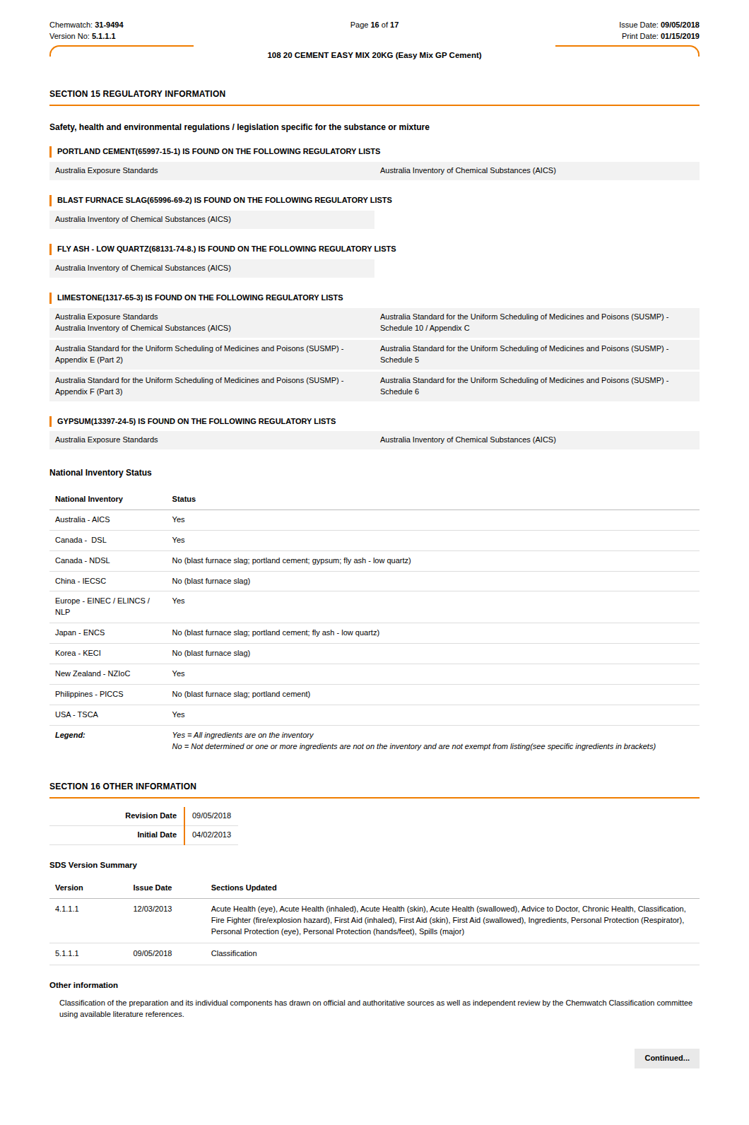Chemwatch: 31-9494
Version No: 5.1.1.1
Page 16 of 17
Issue Date: 09/05/2018
Print Date: 01/15/2019
108 20 CEMENT EASY MIX 20KG (Easy Mix GP Cement)
SECTION 15 REGULATORY INFORMATION
Safety, health and environmental regulations / legislation specific for the substance or mixture
PORTLAND CEMENT(65997-15-1) IS FOUND ON THE FOLLOWING REGULATORY LISTS
| Australia Exposure Standards | Australia Inventory of Chemical Substances (AICS) |
BLAST FURNACE SLAG(65996-69-2) IS FOUND ON THE FOLLOWING REGULATORY LISTS
| Australia Inventory of Chemical Substances (AICS) | |
FLY ASH - LOW QUARTZ(68131-74-8.) IS FOUND ON THE FOLLOWING REGULATORY LISTS
| Australia Inventory of Chemical Substances (AICS) | |
LIMESTONE(1317-65-3) IS FOUND ON THE FOLLOWING REGULATORY LISTS
| Australia Exposure Standards Australia Inventory of Chemical Substances (AICS) | Australia Standard for the Uniform Scheduling of Medicines and Poisons (SUSMP) - Schedule 10 / Appendix C |
| Australia Standard for the Uniform Scheduling of Medicines and Poisons (SUSMP) - Appendix E (Part 2) | Australia Standard for the Uniform Scheduling of Medicines and Poisons (SUSMP) - Schedule 5 |
| Australia Standard for the Uniform Scheduling of Medicines and Poisons (SUSMP) - Appendix F (Part 3) | Australia Standard for the Uniform Scheduling of Medicines and Poisons (SUSMP) - Schedule 6 |
GYPSUM(13397-24-5) IS FOUND ON THE FOLLOWING REGULATORY LISTS
| Australia Exposure Standards | Australia Inventory of Chemical Substances (AICS) |
National Inventory Status
| National Inventory | Status |
| --- | --- |
| Australia - AICS | Yes |
| Canada - DSL | Yes |
| Canada - NDSL | No (blast furnace slag; portland cement; gypsum; fly ash - low quartz) |
| China - IECSC | No (blast furnace slag) |
| Europe - EINEC / ELINCS / NLP | Yes |
| Japan - ENCS | No (blast furnace slag; portland cement; fly ash - low quartz) |
| Korea - KECI | No (blast furnace slag) |
| New Zealand - NZIoC | Yes |
| Philippines - PICCS | No (blast furnace slag; portland cement) |
| USA - TSCA | Yes |
| Legend: | Yes = All ingredients are on the inventory No = Not determined or one or more ingredients are not on the inventory and are not exempt from listing(see specific ingredients in brackets) |
SECTION 16 OTHER INFORMATION
| Revision Date | 09/05/2018 |
| Initial Date | 04/02/2013 |
SDS Version Summary
| Version | Issue Date | Sections Updated |
| --- | --- | --- |
| 4.1.1.1 | 12/03/2013 | Acute Health (eye), Acute Health (inhaled), Acute Health (skin), Acute Health (swallowed), Advice to Doctor, Chronic Health, Classification, Fire Fighter (fire/explosion hazard), First Aid (inhaled), First Aid (skin), First Aid (swallowed), Ingredients, Personal Protection (Respirator), Personal Protection (eye), Personal Protection (hands/feet), Spills (major) |
| 5.1.1.1 | 09/05/2018 | Classification |
Other information
Classification of the preparation and its individual components has drawn on official and authoritative sources as well as independent review by the Chemwatch Classification committee using available literature references.
Continued...